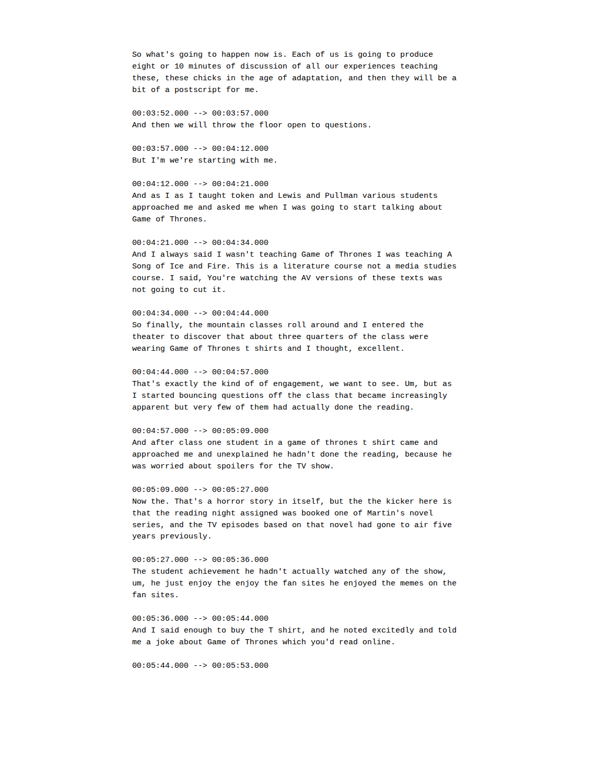So what's going to happen now is. Each of us is going to produce eight or 10 minutes of discussion of all our experiences teaching these, these chicks in the age of adaptation, and then they will be a bit of a postscript for me.
00:03:52.000 --> 00:03:57.000 And then we will throw the floor open to questions.
00:03:57.000 --> 00:04:12.000 But I'm we're starting with me.
00:04:12.000 --> 00:04:21.000 And as I as I taught token and Lewis and Pullman various students approached me and asked me when I was going to start talking about Game of Thrones.
00:04:21.000 --> 00:04:34.000 And I always said I wasn't teaching Game of Thrones I was teaching A Song of Ice and Fire. This is a literature course not a media studies course. I said, You're watching the AV versions of these texts was not going to cut it.
00:04:34.000 --> 00:04:44.000 So finally, the mountain classes roll around and I entered the theater to discover that about three quarters of the class were wearing Game of Thrones t shirts and I thought, excellent.
00:04:44.000 --> 00:04:57.000 That's exactly the kind of of engagement, we want to see. Um, but as I started bouncing questions off the class that became increasingly apparent but very few of them had actually done the reading.
00:04:57.000 --> 00:05:09.000 And after class one student in a game of thrones t shirt came and approached me and unexplained he hadn't done the reading, because he was worried about spoilers for the TV show.
00:05:09.000 --> 00:05:27.000 Now the. That's a horror story in itself, but the the kicker here is that the reading night assigned was booked one of Martin's novel series, and the TV episodes based on that novel had gone to air five years previously.
00:05:27.000 --> 00:05:36.000 The student achievement he hadn't actually watched any of the show, um, he just enjoy the enjoy the fan sites he enjoyed the memes on the fan sites.
00:05:36.000 --> 00:05:44.000 And I said enough to buy the T shirt, and he noted excitedly and told me a joke about Game of Thrones which you'd read online.
00:05:44.000 --> 00:05:53.000